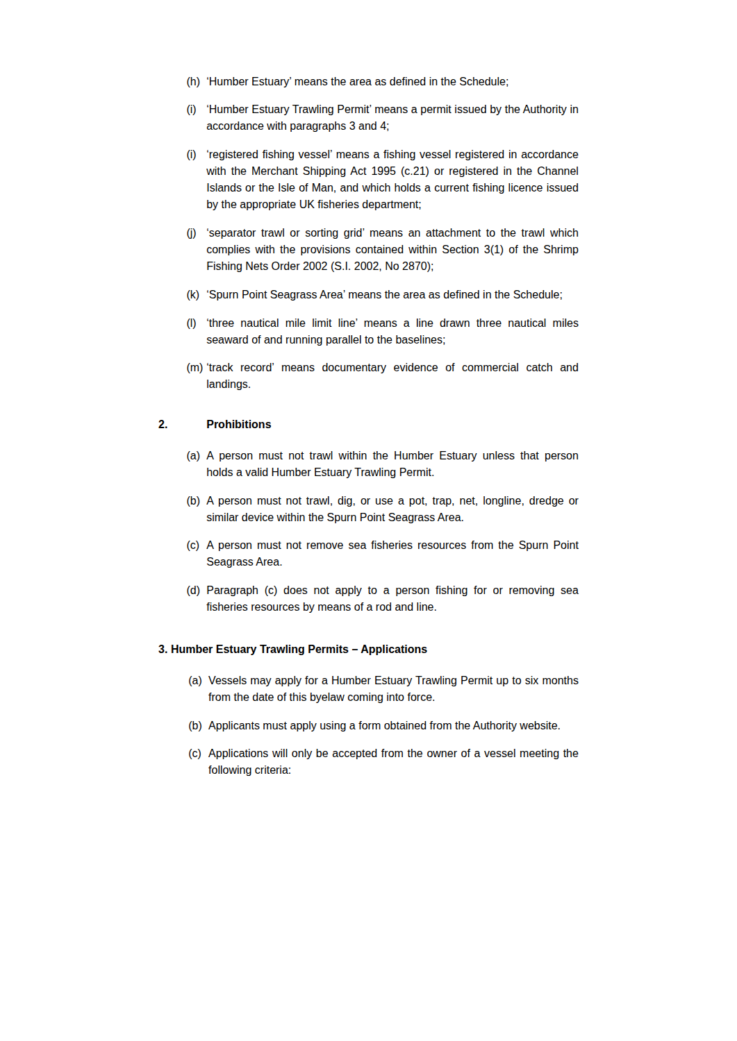(h)
‘Humber Estuary’ means the area as defined in the Schedule;
(i)
‘Humber Estuary Trawling Permit’ means a permit issued by the Authority in accordance with paragraphs 3 and 4;
(i)
‘registered fishing vessel’ means a fishing vessel registered in accordance with the Merchant Shipping Act 1995 (c.21) or registered in the Channel Islands or the Isle of Man, and which holds a current fishing licence issued by the appropriate UK fisheries department;
(j)
‘separator trawl or sorting grid’ means an attachment to the trawl which complies with the provisions contained within Section 3(1) of the Shrimp Fishing Nets Order 2002 (S.I. 2002, No 2870);
(k)
‘Spurn Point Seagrass Area’ means the area as defined in the Schedule;
(l)
‘three nautical mile limit line’ means a line drawn three nautical miles seaward of and running parallel to the baselines;
(m)
‘track record’ means documentary evidence of commercial catch and landings.
2.
Prohibitions
(a)
A person must not trawl within the Humber Estuary unless that person holds a valid Humber Estuary Trawling Permit.
(b)
A person must not trawl, dig, or use a pot, trap, net, longline, dredge or similar device within the Spurn Point Seagrass Area.
(c)
A person must not remove sea fisheries resources from the Spurn Point Seagrass Area.
(d)
Paragraph (c) does not apply to a person fishing for or removing sea fisheries resources by means of a rod and line.
3. Humber Estuary Trawling Permits – Applications
(a)
Vessels may apply for a Humber Estuary Trawling Permit up to six months from the date of this byelaw coming into force.
(b)
Applicants must apply using a form obtained from the Authority website.
(c)
Applications will only be accepted from the owner of a vessel meeting the following criteria: